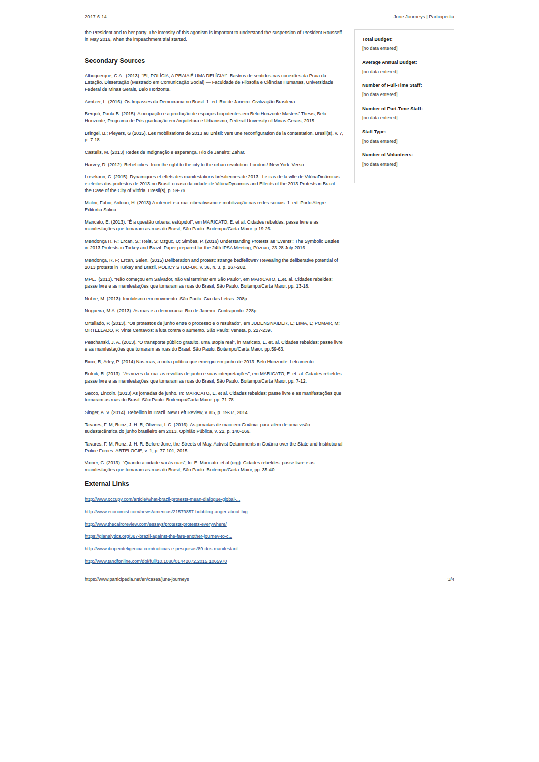2017-6-14
June Journeys | Participedia
the President and to her party. The intensity of this agonism is important to understand the suspension of President Rousseff in May 2016, when the impeachment trial started.
Secondary Sources
Albuquerque, C.A. (2013). “EI, POLÍCIA, A PRAIA É UMA DELÍCIA!”: Rastros de sentidos nas conexões da Praia da Estação. Dissertação (Mestrado em Comunicação Social) — Faculdade de Filosofia e Ciências Humanas, Universidade Federal de Minas Gerais, Belo Horizonte.
Avritzer, L. (2016). Os Impasses da Democracia no Brasil. 1. ed. Rio de Janeiro: Civilização Brasileira.
Berquó, Paula B. (2015). A ocupação e a produção de espaços biopotentes em Belo Horizonte Masters’ Thesis, Belo Horizonte, Programa de Pós-graduação em Arquitetura e Urbanismo, Federal University of Minas Gerais, 2015.
Bringel, B.; Pleyers, G (2015). Les mobilisations de 2013 au Brésil: vers une reconfiguration de la contestation. Bresil(s), v. 7, p. 7-18.
Castells, M. (2013) Redes de Indignação e esperança. Rio de Janeiro: Zahar.
Harvey, D. (2012). Rebel cities: from the right to the city to the urban revolution. London / New York: Verso.
Losekann, C. (2015). Dynamiques et effets des manifestations brésiliennes de 2013 : Le cas de la ville de VitóriaDinâmicas e efeitos dos protestos de 2013 no Brasil: o caso da cidade de VitóriaDynamics and Effects of the 2013 Protests in Brazil: the Case of the City of Vitória. Bresil(s), p. 59-76.
Malini, Fabio; Antoun, H. (2013).A internet e a rua: ciberativismo e mobilização nas redes sociais. 1. ed. Porto Alegre: Editortia Sulina.
Maricato, E. (2013). “É a questão urbana, estúpido!”, em MARICATO, E. et al. Cidades rebeldes: passe livre e as manifestações que tomaram as ruas do Brasil, São Paulo: Boitempo/Carta Maior. p.19-26.
Mendonça R. F.; Ercan, S.; Reis, S; Ozguc, U; Simões, P. (2016) Understanding Protests as ‘Events’: The Symbolic Battles in 2013 Protests in Turkey and Brazil. Paper prepared for the 24th IPSA Meeting, Póznan, 23-28 July 2016
Mendonça, R. F; Ercan, Selen. (2015) Deliberation and protest: strange bedfellows? Revealing the deliberative potential of 2013 protests in Turkey and Brazil. POLICY STUD-UK, v. 36, n. 3, p. 267-282.
MPL. (2013). “Não começou em Salvador, não vai terminar em São Paulo”, em MARICATO, E.et. al. Cidades rebeldes: passe livre e as manifestações que tomaram as ruas do Brasil, São Paulo: Boitempo/Carta Maior. pp. 13-18.
Nobre, M. (2013). Imobilismo em movimento. São Paulo: Cia das Letras. 208p.
Nogueira, M.A. (2013). As ruas e a democracia. Rio de Janeiro: Contraponto. 228p.
Ortellado, P. (2013). “Os protestos de junho entre o processo e o resultado”, em JUDENSNAIDER, E; LIMA, L; POMAR, M; ORTELLADO, P. Vinte Centavos: a luta contra o aumento. São Paulo: Veneta. p. 227-239.
Peschanski, J. A. (2013). “O transporte público gratuito, uma utopia real”, in Maricato, E. et. al. Cidades rebeldes: passe livre e as manifestações que tomaram as ruas do Brasil. São Paulo: Boitempo/Carta Maior. pp.59-63.
Ricci, R; Arley, P. (2014) Nas ruas; a outra política que emergiu em junho de 2013. Belo Horizonte: Letramento.
Rolnik, R. (2013). “As vozes da rua: as revoltas de junho e suas interpretações”, em MARICATO, E. et. al. Cidades rebeldes: passe livre e as manifestações que tomaram as ruas do Brasil, São Paulo: Boitempo/Carta Maior. pp. 7-12.
Secco, Lincoln. (2013) As jornadas de junho. In: MARICATO, E. et al. Cidades rebeldes: passe livre e as manifestações que tomaram as ruas do Brasil. São Paulo: Boitempo/Carta Maior. pp. 71-78.
Singer, A. V. (2014). Rebellion in Brazil. New Left Review, v. 85, p. 19-37, 2014.
Tavares, F. M; Roriz, J. H. R; Oliveira, I. C. (2016). As jornadas de maio em Goiânia: para além de uma visão sudestecêntrica do junho brasileiro em 2013. Opinião Pública, v. 22, p. 140-166.
Tavares, F. M; Roriz, J. H. R. Before June, the Streets of May. Activist Detainments in Goiânia over the State and Institutional Police Forces. ARTELOGIE, v. 1, p. 77-101, 2015.
Vainer, C. (2013). “Quando a cidade vai às ruas”, In: E. Maricato. et al (org). Cidades rebeldes: passe livre e as manifestações que tomaram as ruas do Brasil, São Paulo: Boitempo/Carta Maior, pp. 35-40.
External Links
http://www.occupy.com/article/what-brazil-protests-mean-dialogue-global-... http://www.economist.com/news/americas/21579857-bubbling-anger-about-hig... http://www.thecairoreview.com/essays/protests-protests-everywhere/ https://gianalytics.org/387-brazil-against-the-fare-another-journey-to-c... http://www.ibopeinteligencia.com/noticias-e-pesquisas/89-dos-manifestant... http://www.tandfonline.com/doi/full/10.1080/01442872.2015.1065970
Total Budget:
[no data entered]
Average Annual Budget:
[no data entered]
Number of Full-Time Staff:
[no data entered]
Number of Part-Time Staff:
[no data entered]
Staff Type:
[no data entered]
Number of Volunteers:
[no data entered]
https://www.participedia.net/en/cases/june-journeys
3/4